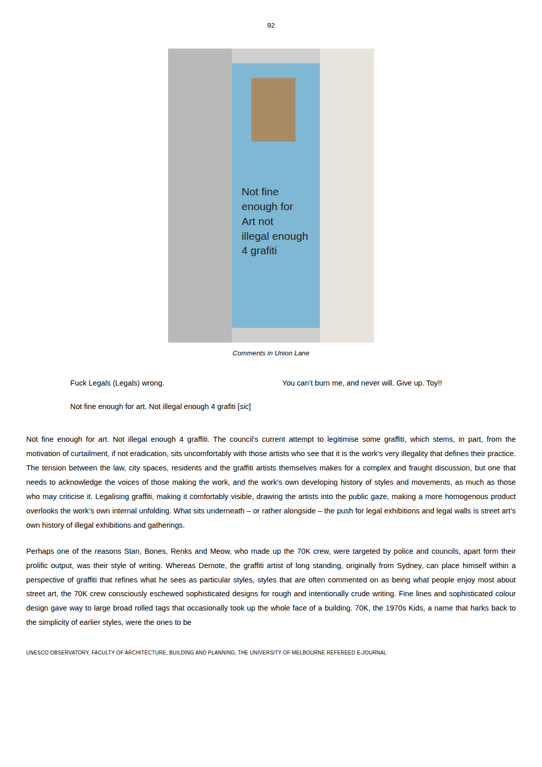92
Comments in Union Lane
Fuck Legals (Legals) wrong.
You can’t burn me, and never will. Give up. Toy!!
Not fine enough for art. Not illegal enough 4 grafiti [sic]
Not fine enough for art. Not illegal enough 4 graffiti. The council’s current attempt to legitimise some graffiti, which stems, in part, from the motivation of curtailment, if not eradication, sits uncomfortably with those artists who see that it is the work’s very illegality that defines their practice. The tension between the law, city spaces, residents and the graffiti artists themselves makes for a complex and fraught discussion, but one that needs to acknowledge the voices of those making the work, and the work’s own developing history of styles and movements, as much as those who may criticise it. Legalising graffiti, making it comfortably visible, drawing the artists into the public gaze, making a more homogenous product overlooks the work’s own internal unfolding. What sits underneath – or rather alongside – the push for legal exhibitions and legal walls is street art’s own history of illegal exhibitions and gatherings.
Perhaps one of the reasons Stan, Bones, Renks and Meow, who made up the 70K crew, were targeted by police and councils, apart form their prolific output, was their style of writing. Whereas Demote, the graffiti artist of long standing, originally from Sydney, can place himself within a perspective of graffiti that refines what he sees as particular styles, styles that are often commented on as being what people enjoy most about street art, the 70K crew consciously eschewed sophisticated designs for rough and intentionally crude writing. Fine lines and sophisticated colour design gave way to large broad rolled tags that occasionally took up the whole face of a building. 70K, the 1970s Kids, a name that harks back to the simplicity of earlier styles, were the ones to be
UNESCO OBSERVATORY, FACULTY OF ARCHITECTURE, BUILDING AND PLANNING, THE UNIVERSITY OF MELBOURNE REFEREED E-JOURNAL